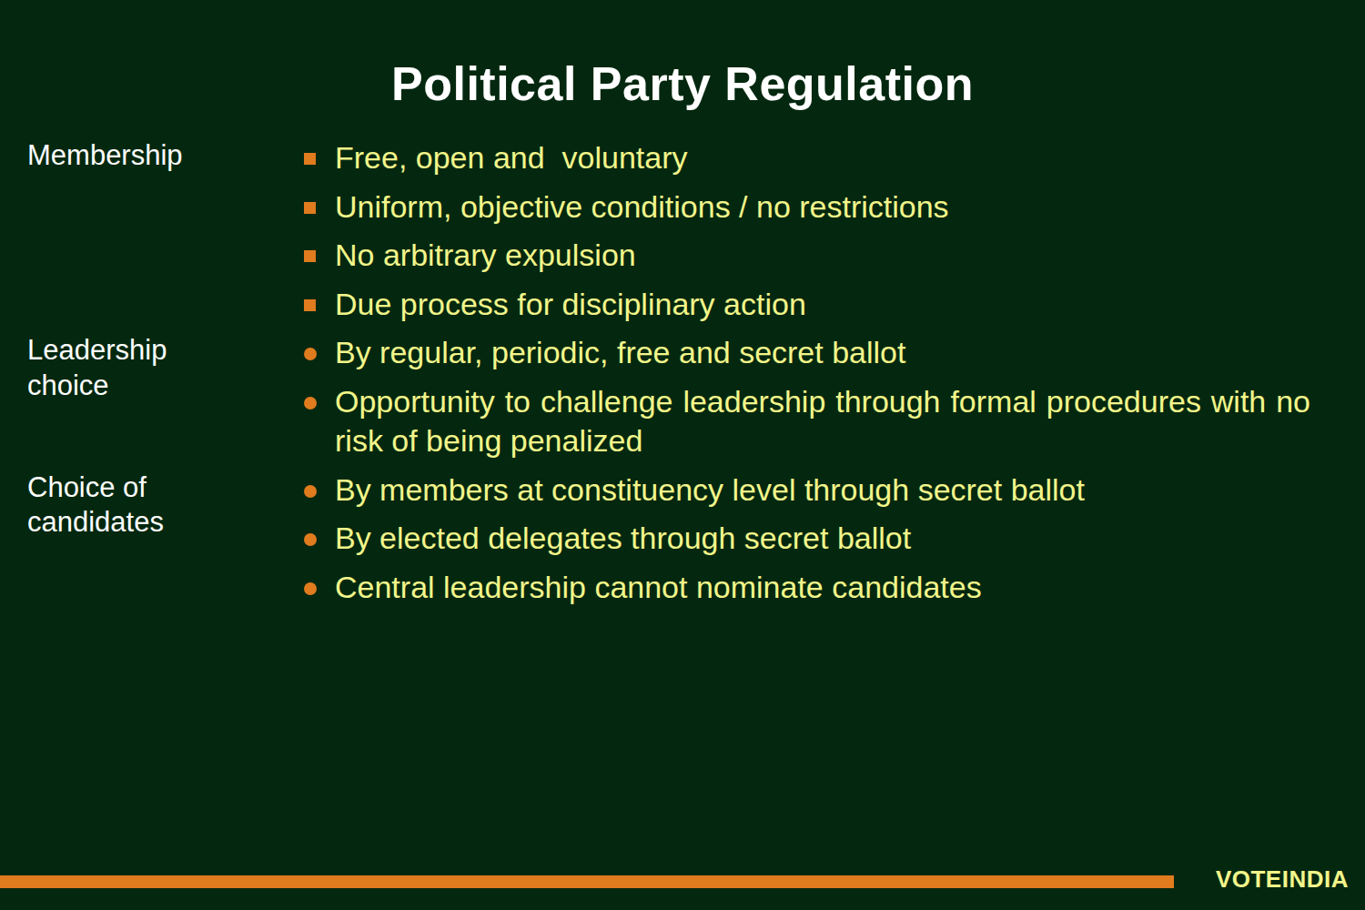Political Party Regulation
| Membership | Free, open and voluntary Uniform, objective conditions / no restrictions No arbitrary expulsion Due process for disciplinary action |
| Leadership choice | By regular, periodic, free and secret ballot Opportunity to challenge leadership through formal procedures with no risk of being penalized |
| Choice of candidates | By members at constituency level through secret ballot By elected delegates through secret ballot Central leadership cannot nominate candidates |
VOTEINDIA